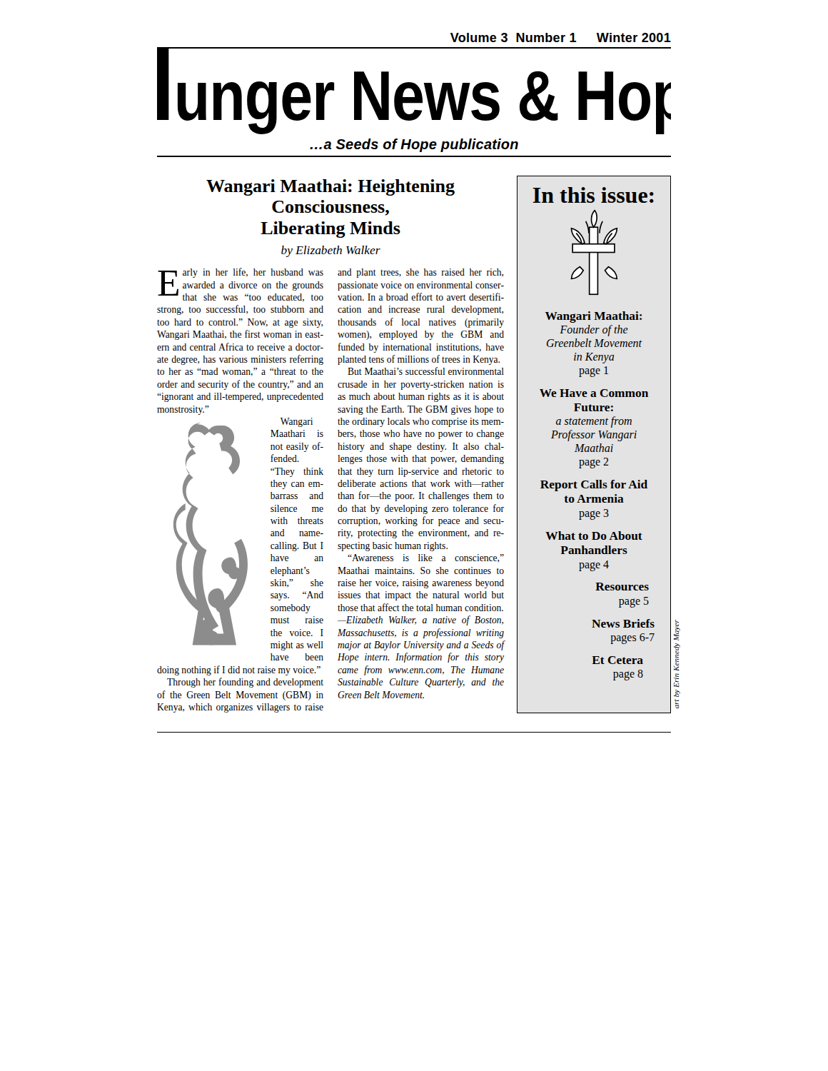Volume 3 Number 1 Winter 2001
🍎🌽 Hunger News & Hope 🍷
…a Seeds of Hope publication
Wangari Maathai: Heightening Consciousness,
Liberating Minds
by Elizabeth Walker
Early in her life, her husband was awarded a divorce on the grounds that she was “too educated, too strong, too successful, too stubborn and too hard to control.” Now, at age sixty, Wangari Maathai, the first woman in eastern and central Africa to receive a doctorate degree, has various ministers referring to her as “mad woman,” a “threat to the order and security of the country,” and an “ignorant and ill-tempered, unprecedented monstrosity.”
Wangari Maathari is not easily offended. “They think they can embarrass and silence me with threats and name-calling. But I have an elephant’s skin,” she says. “And somebody must raise the voice. I might as well have been doing nothing if I did not raise my voice.”
Through her founding and development of the Green Belt Movement (GBM) in Kenya, which organizes villagers to raise and plant trees, she has raised her rich, passionate voice on environmental conservation. In a broad effort to avert desertification and increase rural development, thousands of local natives (primarily women), employed by the GBM and funded by international institutions, have planted tens of millions of trees in Kenya.
But Maathai’s successful environmental crusade in her poverty-stricken nation is as much about human rights as it is about saving the Earth. The GBM gives hope to the ordinary locals who comprise its members, those who have no power to change history and shape destiny. It also challenges those with that power, demanding that they turn lip-service and rhetoric to deliberate actions that work with—rather than for—the poor. It challenges them to do that by developing zero tolerance for corruption, working for peace and security, protecting the environment, and respecting basic human rights.
“Awareness is like a conscience,” Maathai maintains. So she continues to raise her voice, raising awareness beyond issues that impact the natural world but those that affect the total human condition.
—Elizabeth Walker, a native of Boston, Massachusetts, is a professional writing major at Baylor University and a Seeds of Hope intern. Information for this story came from www.enn.com, The Humane Sustainable Culture Quarterly, and the Green Belt Movement.
In this issue:
Wangari Maathai:
Founder of the
Greenbelt Movement
in Kenya
page 1
We Have a Common
Future:
a statement from
Professor Wangari
Maathai
page 2
Report Calls for Aid
to Armenia
page 3
What to Do About
Panhandlers
page 4
Resources
page 5
News Briefs
pages 6-7
Et Cetera
page 8
art by Erin Kennedy Mayer